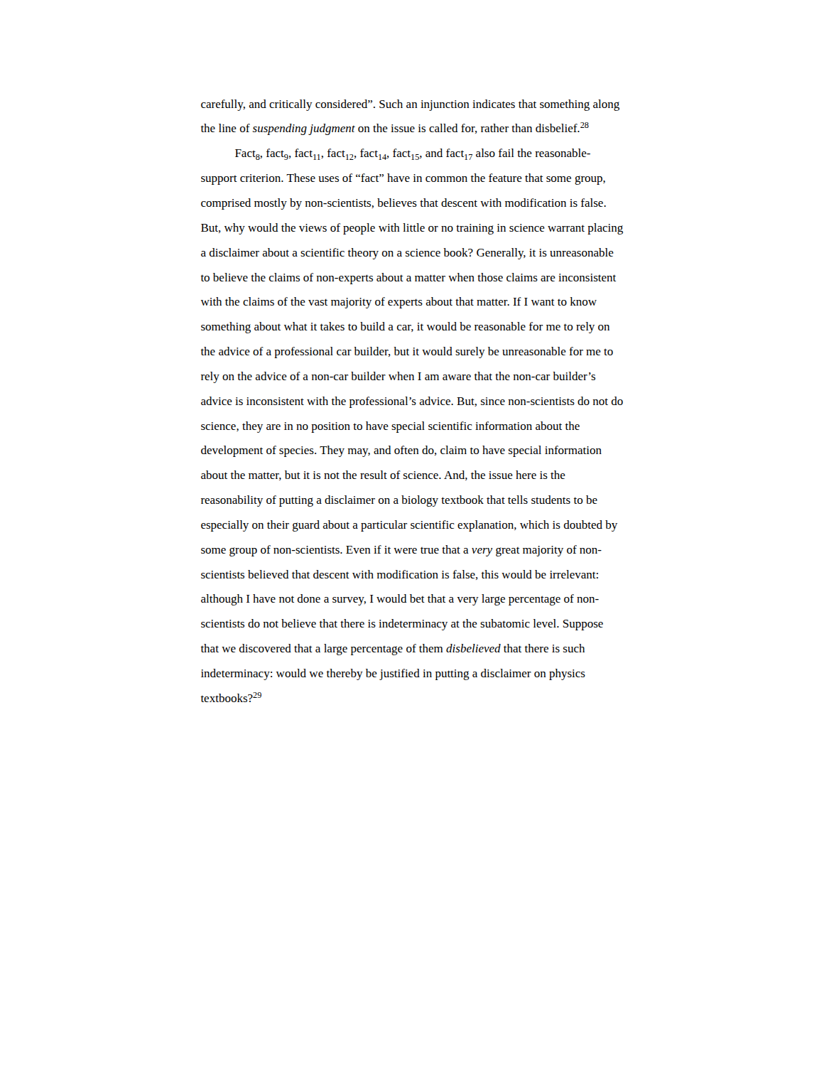carefully, and critically considered”. Such an injunction indicates that something along the line of suspending judgment on the issue is called for, rather than disbelief.28
Fact8, fact9, fact11, fact12, fact14, fact15, and fact17 also fail the reasonable-support criterion. These uses of “fact” have in common the feature that some group, comprised mostly by non-scientists, believes that descent with modification is false. But, why would the views of people with little or no training in science warrant placing a disclaimer about a scientific theory on a science book? Generally, it is unreasonable to believe the claims of non-experts about a matter when those claims are inconsistent with the claims of the vast majority of experts about that matter. If I want to know something about what it takes to build a car, it would be reasonable for me to rely on the advice of a professional car builder, but it would surely be unreasonable for me to rely on the advice of a non-car builder when I am aware that the non-car builder’s advice is inconsistent with the professional’s advice. But, since non-scientists do not do science, they are in no position to have special scientific information about the development of species. They may, and often do, claim to have special information about the matter, but it is not the result of science. And, the issue here is the reasonability of putting a disclaimer on a biology textbook that tells students to be especially on their guard about a particular scientific explanation, which is doubted by some group of non-scientists. Even if it were true that a very great majority of non-scientists believed that descent with modification is false, this would be irrelevant: although I have not done a survey, I would bet that a very large percentage of non-scientists do not believe that there is indeterminacy at the subatomic level. Suppose that we discovered that a large percentage of them disbelieved that there is such indeterminacy: would we thereby be justified in putting a disclaimer on physics textbooks?29